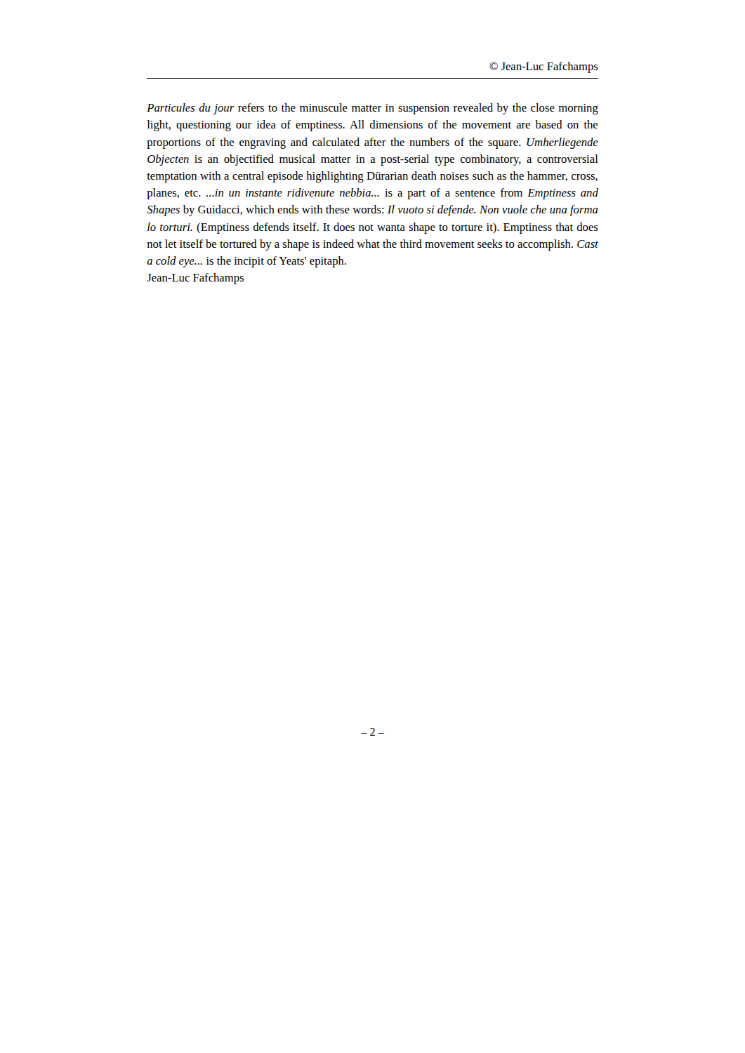© Jean-Luc Fafchamps
Particules du jour refers to the minuscule matter in suspension revealed by the close morning light, questioning our idea of emptiness. All dimensions of the movement are based on the proportions of the engraving and calculated after the numbers of the square. Umherliegende Objecten is an objectified musical matter in a post-serial type combinatory, a controversial temptation with a central episode highlighting Dürarian death noises such as the hammer, cross, planes, etc. ...in un instante ridivenute nebbia... is a part of a sentence from Emptiness and Shapes by Guidacci, which ends with these words: Il vuoto si defende. Non vuole che una forma lo torturi. (Emptiness defends itself. It does not wanta shape to torture it). Emptiness that does not let itself be tortured by a shape is indeed what the third movement seeks to accomplish. Cast a cold eye... is the incipit of Yeats' epitaph.
Jean-Luc Fafchamps
– 2 –